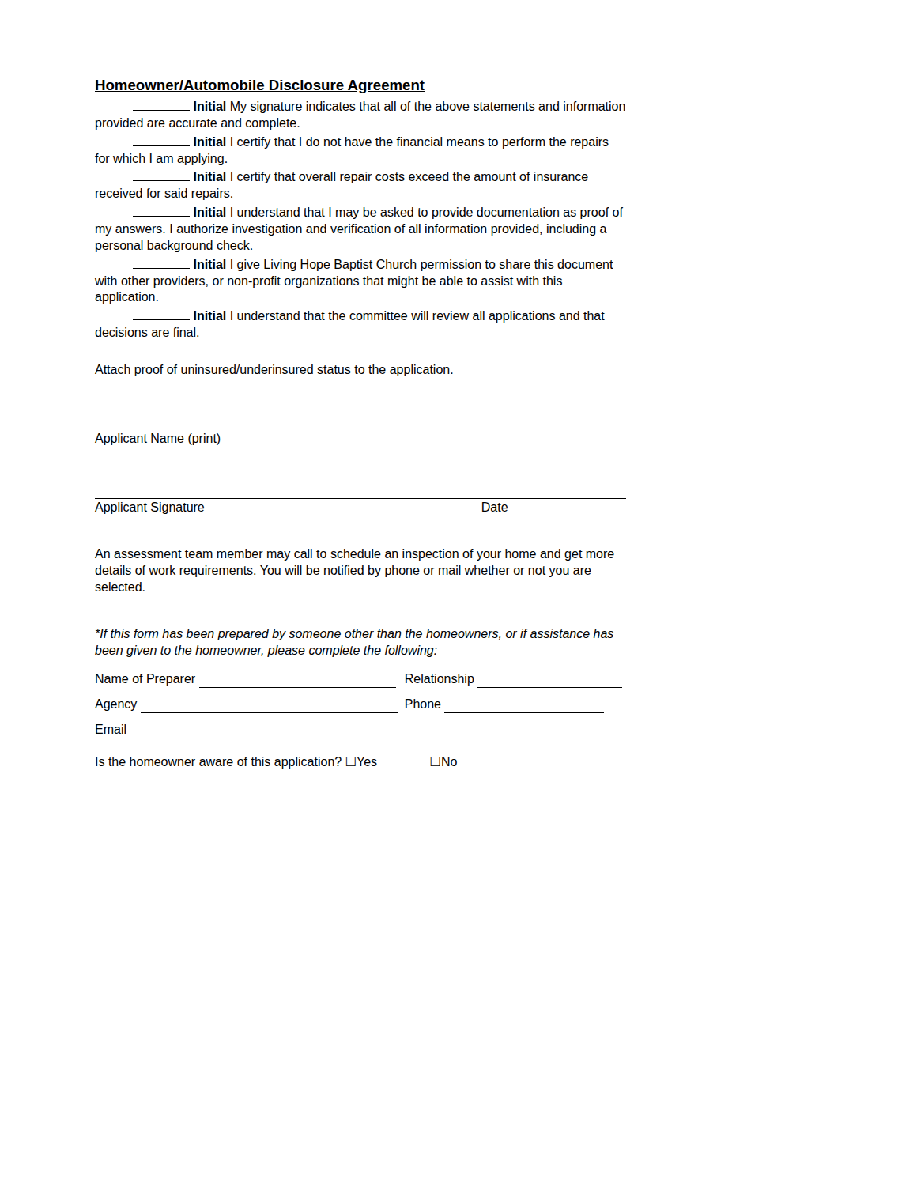Homeowner/Automobile Disclosure Agreement
Initial My signature indicates that all of the above statements and information provided are accurate and complete.
Initial I certify that I do not have the financial means to perform the repairs for which I am applying.
Initial I certify that overall repair costs exceed the amount of insurance received for said repairs.
Initial I understand that I may be asked to provide documentation as proof of my answers. I authorize investigation and verification of all information provided, including a personal background check.
Initial I give Living Hope Baptist Church permission to share this document with other providers, or non-profit organizations that might be able to assist with this application.
Initial I understand that the committee will review all applications and that decisions are final.
Attach proof of uninsured/underinsured status to the application.
Applicant Name (print)
Applicant Signature Date
An assessment team member may call to schedule an inspection of your home and get more details of work requirements. You will be notified by phone or mail whether or not you are selected.
*If this form has been prepared by someone other than the homeowners, or if assistance has been given to the homeowner, please complete the following:
| Name of Preparer | Relationship |
| Agency | Phone |
| Email |
Is the homeowner aware of this application? ☐Yes ☐No